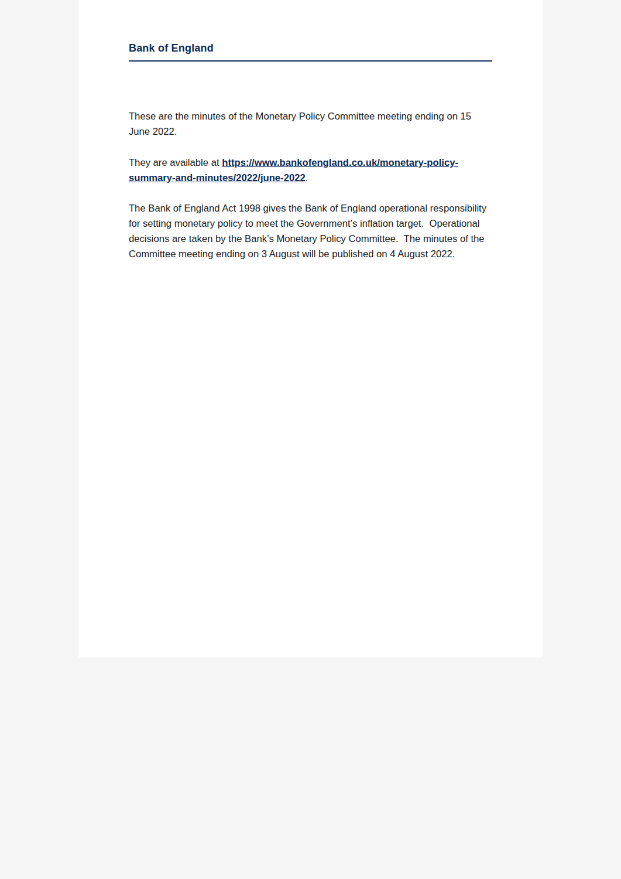Bank of England
These are the minutes of the Monetary Policy Committee meeting ending on 15 June 2022.
They are available at https://www.bankofengland.co.uk/monetary-policy-summary-and-minutes/2022/june-2022.
The Bank of England Act 1998 gives the Bank of England operational responsibility for setting monetary policy to meet the Government’s inflation target. Operational decisions are taken by the Bank’s Monetary Policy Committee. The minutes of the Committee meeting ending on 3 August will be published on 4 August 2022.